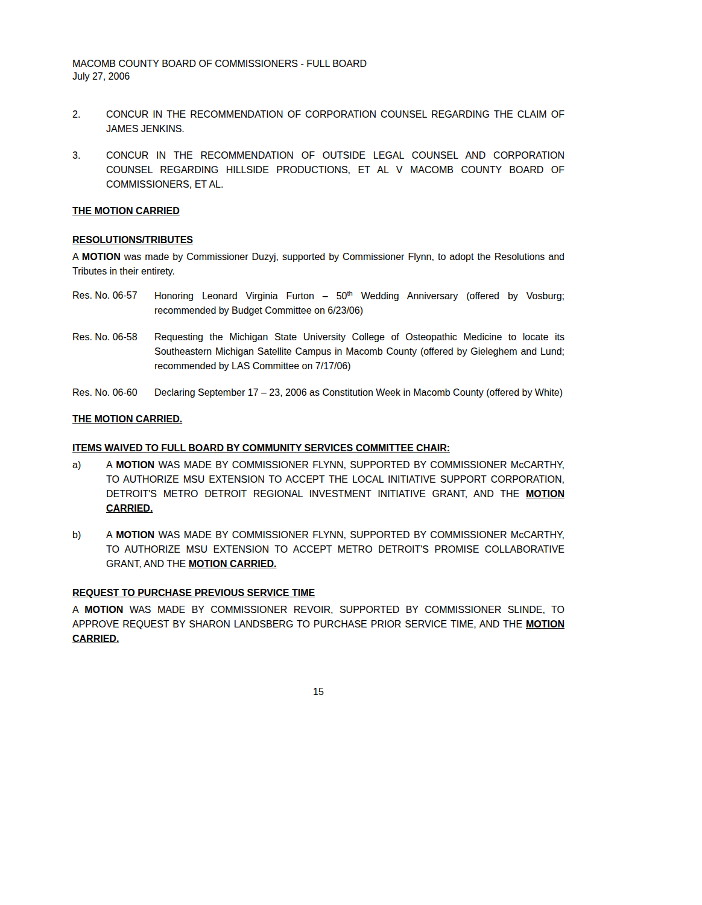MACOMB COUNTY BOARD OF COMMISSIONERS - FULL BOARD
July 27, 2006
2.
CONCUR IN THE RECOMMENDATION OF CORPORATION COUNSEL REGARDING THE CLAIM OF JAMES JENKINS.
3.
CONCUR IN THE RECOMMENDATION OF OUTSIDE LEGAL COUNSEL AND CORPORATION COUNSEL REGARDING HILLSIDE PRODUCTIONS, ET AL V MACOMB COUNTY BOARD OF COMMISSIONERS, ET AL.
THE MOTION CARRIED
RESOLUTIONS/TRIBUTES
A MOTION was made by Commissioner Duzyj, supported by Commissioner Flynn, to adopt the Resolutions and Tributes in their entirety.
Res. No. 06-57
Honoring Leonard Virginia Furton – 50th Wedding Anniversary (offered by Vosburg; recommended by Budget Committee on 6/23/06)
Res. No. 06-58
Requesting the Michigan State University College of Osteopathic Medicine to locate its Southeastern Michigan Satellite Campus in Macomb County (offered by Gieleghem and Lund; recommended by LAS Committee on 7/17/06)
Res. No. 06-60
Declaring September 17 – 23, 2006 as Constitution Week in Macomb County (offered by White)
THE MOTION CARRIED.
ITEMS WAIVED TO FULL BOARD BY COMMUNITY SERVICES COMMITTEE CHAIR:
a)
A MOTION WAS MADE BY COMMISSIONER FLYNN, SUPPORTED BY COMMISSIONER McCARTHY, TO AUTHORIZE MSU EXTENSION TO ACCEPT THE LOCAL INITIATIVE SUPPORT CORPORATION, DETROIT'S METRO DETROIT REGIONAL INVESTMENT INITIATIVE GRANT, AND THE MOTION CARRIED.
b)
A MOTION WAS MADE BY COMMISSIONER FLYNN, SUPPORTED BY COMMISSIONER McCARTHY, TO AUTHORIZE MSU EXTENSION TO ACCEPT METRO DETROIT'S PROMISE COLLABORATIVE GRANT, AND THE MOTION CARRIED.
REQUEST TO PURCHASE PREVIOUS SERVICE TIME
A MOTION WAS MADE BY COMMISSIONER REVOIR, SUPPORTED BY COMMISSIONER SLINDE, TO APPROVE REQUEST BY SHARON LANDSBERG TO PURCHASE PRIOR SERVICE TIME, AND THE MOTION CARRIED.
15